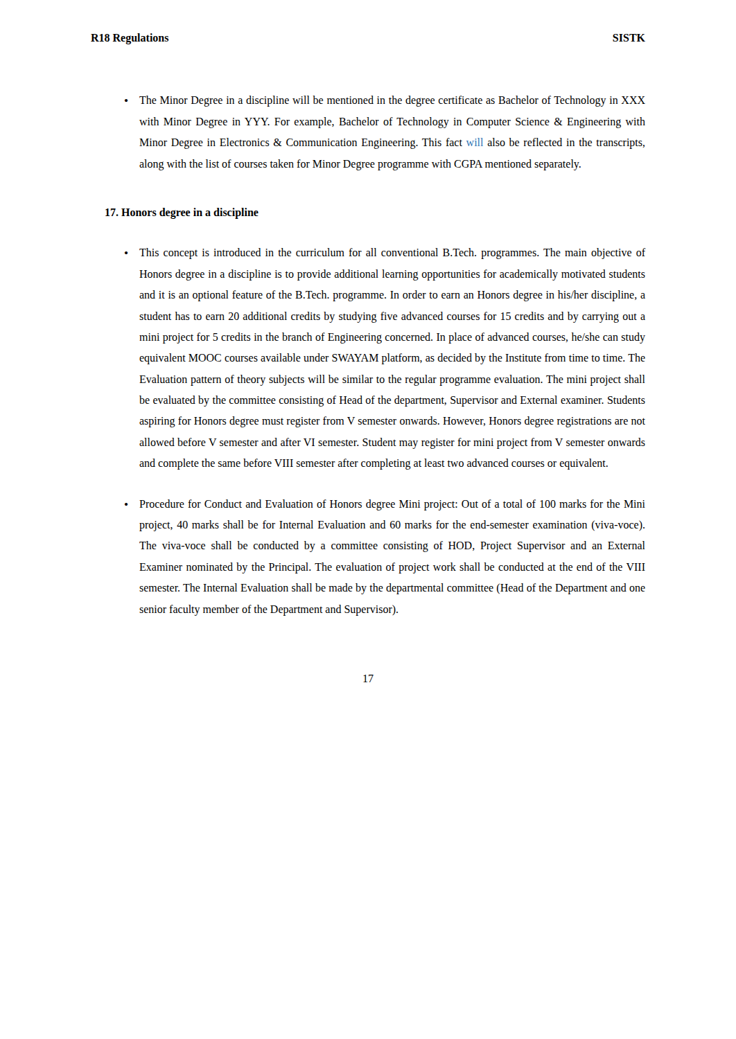R18 Regulations SISTK
The Minor Degree in a discipline will be mentioned in the degree certificate as Bachelor of Technology in XXX with Minor Degree in YYY. For example, Bachelor of Technology in Computer Science & Engineering with Minor Degree in Electronics & Communication Engineering. This fact will also be reflected in the transcripts, along with the list of courses taken for Minor Degree programme with CGPA mentioned separately.
17. Honors degree in a discipline
This concept is introduced in the curriculum for all conventional B.Tech. programmes. The main objective of Honors degree in a discipline is to provide additional learning opportunities for academically motivated students and it is an optional feature of the B.Tech. programme. In order to earn an Honors degree in his/her discipline, a student has to earn 20 additional credits by studying five advanced courses for 15 credits and by carrying out a mini project for 5 credits in the branch of Engineering concerned. In place of advanced courses, he/she can study equivalent MOOC courses available under SWAYAM platform, as decided by the Institute from time to time. The Evaluation pattern of theory subjects will be similar to the regular programme evaluation. The mini project shall be evaluated by the committee consisting of Head of the department, Supervisor and External examiner. Students aspiring for Honors degree must register from V semester onwards. However, Honors degree registrations are not allowed before V semester and after VI semester. Student may register for mini project from V semester onwards and complete the same before VIII semester after completing at least two advanced courses or equivalent.
Procedure for Conduct and Evaluation of Honors degree Mini project: Out of a total of 100 marks for the Mini project, 40 marks shall be for Internal Evaluation and 60 marks for the end-semester examination (viva-voce). The viva-voce shall be conducted by a committee consisting of HOD, Project Supervisor and an External Examiner nominated by the Principal. The evaluation of project work shall be conducted at the end of the VIII semester. The Internal Evaluation shall be made by the departmental committee (Head of the Department and one senior faculty member of the Department and Supervisor).
17